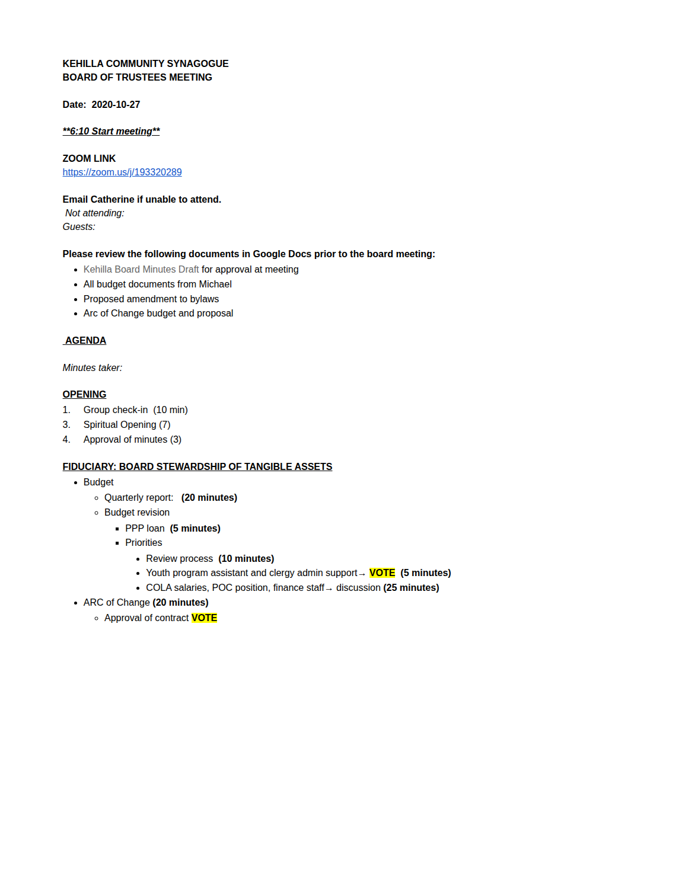KEHILLA COMMUNITY SYNAGOGUE
BOARD OF TRUSTEES MEETING
Date: 2020-10-27
**6:10 Start meeting**
ZOOM LINK
https://zoom.us/j/193320289
Email Catherine if unable to attend.
Not attending:
Guests:
Please review the following documents in Google Docs prior to the board meeting:
Kehilla Board Minutes Draft for approval at meeting
All budget documents from Michael
Proposed amendment to bylaws
Arc of Change budget and proposal
AGENDA
Minutes taker:
OPENING
1. Group check-in (10 min)
3. Spiritual Opening (7)
4. Approval of minutes (3)
FIDUCIARY: BOARD STEWARDSHIP OF TANGIBLE ASSETS
Budget
Quarterly report: (20 minutes)
Budget revision
PPP loan (5 minutes)
Priorities
Review process (10 minutes)
Youth program assistant and clergy admin support→ VOTE (5 minutes)
COLA salaries, POC position, finance staff→ discussion (25 minutes)
ARC of Change (20 minutes)
Approval of contract VOTE